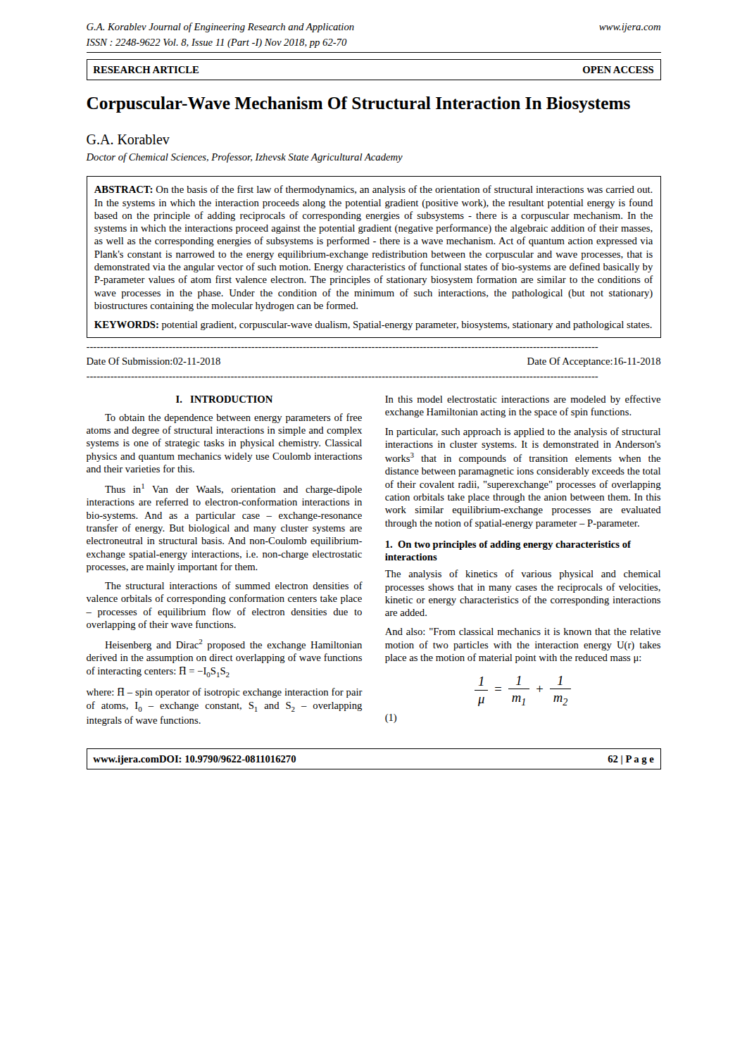G.A. Korablev Journal of Engineering Research and Application www.ijera.com
ISSN : 2248-9622 Vol. 8, Issue 11 (Part -I) Nov 2018, pp 62-70
RESEARCH ARTICLE OPEN ACCESS
Corpuscular-Wave Mechanism Of Structural Interaction In Biosystems
G.A. Korablev
Doctor of Chemical Sciences, Professor, Izhevsk State Agricultural Academy
ABSTRACT: On the basis of the first law of thermodynamics, an analysis of the orientation of structural interactions was carried out. In the systems in which the interaction proceeds along the potential gradient (positive work), the resultant potential energy is found based on the principle of adding reciprocals of corresponding energies of subsystems - there is a corpuscular mechanism. In the systems in which the interactions proceed against the potential gradient (negative performance) the algebraic addition of their masses, as well as the corresponding energies of subsystems is performed - there is a wave mechanism. Act of quantum action expressed via Plank's constant is narrowed to the energy equilibrium-exchange redistribution between the corpuscular and wave processes, that is demonstrated via the angular vector of such motion. Energy characteristics of functional states of bio-systems are defined basically by P-parameter values of atom first valence electron. The principles of stationary biosystem formation are similar to the conditions of wave processes in the phase. Under the condition of the minimum of such interactions, the pathological (but not stationary) biostructures containing the molecular hydrogen can be formed.
KEYWORDS: potential gradient, corpuscular-wave dualism, Spatial-energy parameter, biosystems, stationary and pathological states.
-----------------------------------------------------------------------------------------------------------------------------------------------------
Date Of Submission:02-11-2018 Date Of Acceptance:16-11-2018
-----------------------------------------------------------------------------------------------------------------------------------------------------
I. INTRODUCTION
To obtain the dependence between energy parameters of free atoms and degree of structural interactions in simple and complex systems is one of strategic tasks in physical chemistry. Classical physics and quantum mechanics widely use Coulomb interactions and their varieties for this.
Thus in1 Van der Waals, orientation and charge-dipole interactions are referred to electron-conformation interactions in bio-systems. And as a particular case – exchange-resonance transfer of energy. But biological and many cluster systems are electroneutral in structural basis. And non-Coulomb equilibrium-exchange spatial-energy interactions, i.e. non-charge electrostatic processes, are mainly important for them.
The structural interactions of summed electron densities of valence orbitals of corresponding conformation centers take place – processes of equilibrium flow of electron densities due to overlapping of their wave functions.
Heisenberg and Dirac2 proposed the exchange Hamiltonian derived in the assumption on direct overlapping of wave functions of interacting centers: H̅ = −I0S1S2
where: H̅ – spin operator of isotropic exchange interaction for pair of atoms, I0 – exchange constant, S1 and S2 – overlapping integrals of wave functions.
In this model electrostatic interactions are modeled by effective exchange Hamiltonian acting in the space of spin functions.
In particular, such approach is applied to the analysis of structural interactions in cluster systems. It is demonstrated in Anderson's works3 that in compounds of transition elements when the distance between paramagnetic ions considerably exceeds the total of their covalent radii, "superexchange" processes of overlapping cation orbitals take place through the anion between them. In this work similar equilibrium-exchange processes are evaluated through the notion of spatial-energy parameter – P-parameter.
1. On two principles of adding energy characteristics of interactions
The analysis of kinetics of various physical and chemical processes shows that in many cases the reciprocals of velocities, kinetic or energy characteristics of the corresponding interactions are added.
And also: "From classical mechanics it is known that the relative motion of two particles with the interaction energy U(r) takes place as the motion of material point with the reduced mass μ:
1 μ = 1 m1 + 1 m2
(1)
www.ijera.com DOI: 10.9790/9622-0811016270 62 | P a g e